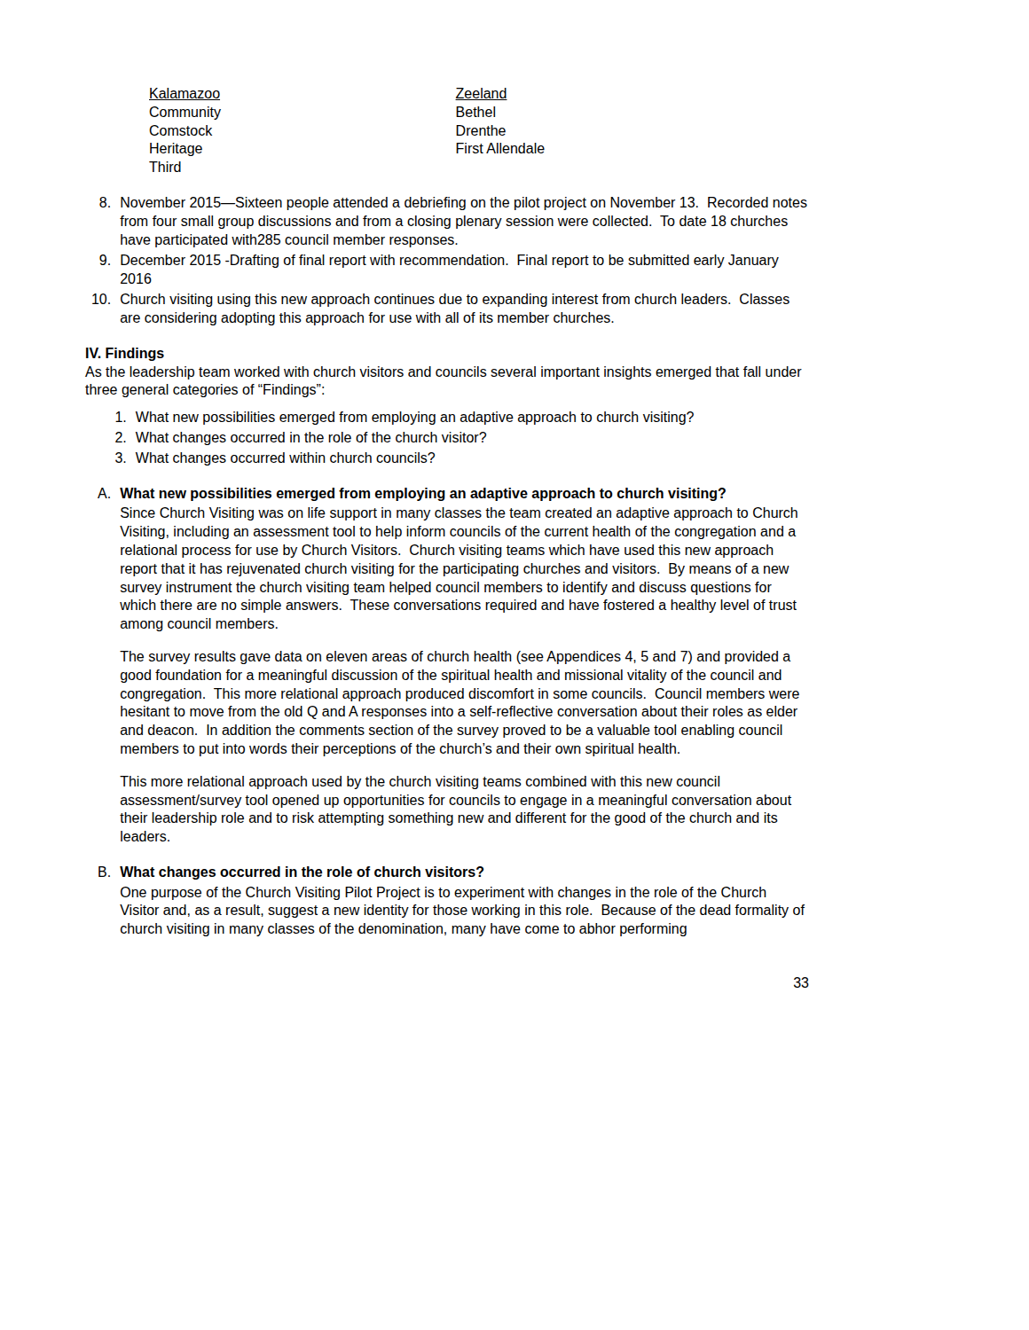| Kalamazoo | Zeeland |
| Community | Bethel |
| Comstock | Drenthe |
| Heritage | First Allendale |
| Third | |
November 2015—Sixteen people attended a debriefing on the pilot project on November 13. Recorded notes from four small group discussions and from a closing plenary session were collected. To date 18 churches have participated with285 council member responses.
December 2015 -Drafting of final report with recommendation. Final report to be submitted early January 2016
Church visiting using this new approach continues due to expanding interest from church leaders. Classes are considering adopting this approach for use with all of its member churches.
IV. Findings
As the leadership team worked with church visitors and councils several important insights emerged that fall under three general categories of “Findings”:
What new possibilities emerged from employing an adaptive approach to church visiting?
What changes occurred in the role of the church visitor?
What changes occurred within church councils?
What new possibilities emerged from employing an adaptive approach to church visiting?
Since Church Visiting was on life support in many classes the team created an adaptive approach to Church Visiting, including an assessment tool to help inform councils of the current health of the congregation and a relational process for use by Church Visitors. Church visiting teams which have used this new approach report that it has rejuvenated church visiting for the participating churches and visitors. By means of a new survey instrument the church visiting team helped council members to identify and discuss questions for which there are no simple answers. These conversations required and have fostered a healthy level of trust among council members.
The survey results gave data on eleven areas of church health (see Appendices 4, 5 and 7) and provided a good foundation for a meaningful discussion of the spiritual health and missional vitality of the council and congregation. This more relational approach produced discomfort in some councils. Council members were hesitant to move from the old Q and A responses into a self-reflective conversation about their roles as elder and deacon. In addition the comments section of the survey proved to be a valuable tool enabling council members to put into words their perceptions of the church’s and their own spiritual health.
This more relational approach used by the church visiting teams combined with this new council assessment/survey tool opened up opportunities for councils to engage in a meaningful conversation about their leadership role and to risk attempting something new and different for the good of the church and its leaders.
What changes occurred in the role of church visitors?
One purpose of the Church Visiting Pilot Project is to experiment with changes in the role of the Church Visitor and, as a result, suggest a new identity for those working in this role. Because of the dead formality of church visiting in many classes of the denomination, many have come to abhor performing
33